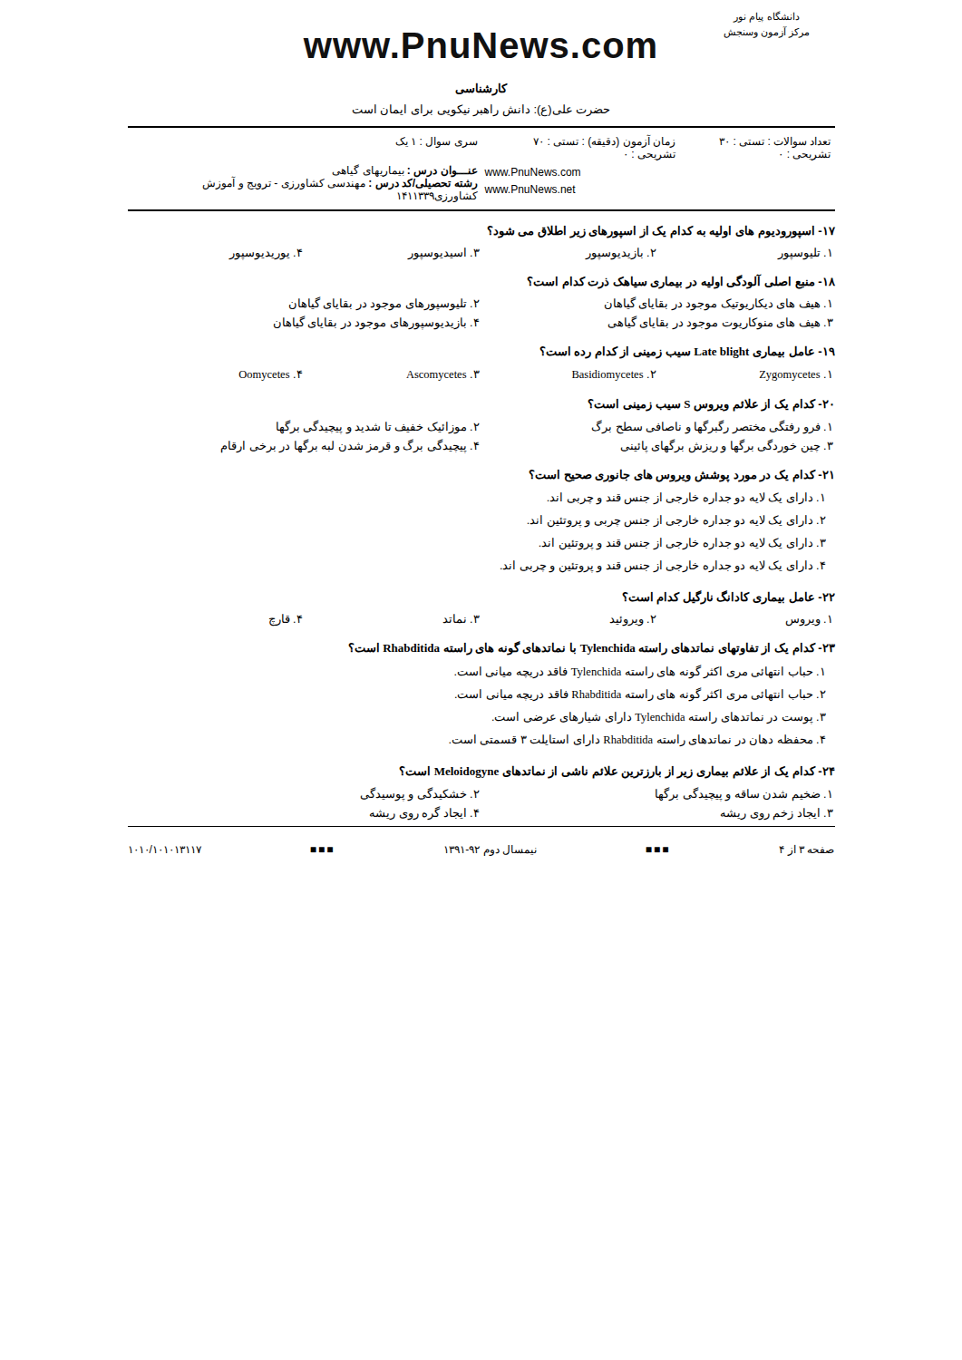دانشگاه پیام نور
مرکز آزمون وسنجش
www.PnuNews.com
کارشناسی
حضرت علی(ع): دانش راهبر نیکویی برای ایمان است
| تعداد سوالات : تستی : ۳۰ تشریحی : ۰ | زمان آزمون (دقیقه) : تستی : ۷۰ تشریحی : ۰ | سری سوال : ۱ یک | |
| www.PnuNews.com www.PnuNews.net | عنـــوان درس : بیماریهای گیاهی رشته تحصیلی/کد درس : مهندسی کشاورزی - ترویج و آموزش کشاورزی۱۴۱۱۳۳۹ |
۱۷- اسپورودیوم های اولیه به کدام یک از اسپورهای زیر اطلاق می شود؟
| ۱. تلیوسپور | ۲. بازیدیوسپور | ۳. اسیدیوسپور | ۴. یوریدیوسپور |
۱۸- منبع اصلی آلودگی اولیه در بیماری سیاهک ذرت کدام است؟
| ۱. هیف های دیکاریوتیک موجود در بقایای گیاهان | ۲. تلیوسپورهای موجود در بقایای گیاهان |
| ۳. هیف های منوکاریوت موجود در بقایای گیاهی | ۴. بازیدیوسپورهای موجود در بقایای گیاهان |
۱۹- عامل بیماری Late blight سیب زمینی از کدام رده است؟
| ۱. Zygomycetes | ۲. Basidiomycetes | ۳. Ascomycetes | ۴. Oomycetes |
۲۰- کدام یک از علائم ویروس S سیب زمینی است؟
| ۱. فرو رفتگی مختصر رگبرگها و ناصافی سطح برگ | ۲. موزائیک خفیف تا شدید و پیچیدگی برگها |
| ۳. چین خوردگی برگها و ریزش برگهای پائینی | ۴. پیچیدگی برگ و قرمز شدن لبه برگها در برخی ارقام |
۲۱- کدام یک در مورد پوشش ویروس های جانوری صحیح است؟
۱. دارای یک لایه دو جداره خارجی از جنس قند و چربی اند.
۲. دارای یک لایه دو جداره خارجی از جنس چربی و پروتئین اند.
۳. دارای یک لایه دو جداره خارجی از جنس قند و پروتئین اند.
۴. دارای یک لایه دو جداره خارجی از جنس قند و پروتئین و چربی اند.
۲۲- عامل بیماری کادانگ نارگیل کدام است؟
| ۱. ویروس | ۲. ویروئید | ۳. نماتد | ۴. قارچ |
۲۳- کدام یک از تفاوتهای نماتدهای راسته Tylenchida با نماتدهای گونه های راسته Rhabditida است؟
۱. حباب انتهائی مری اکثر گونه های راسته Tylenchida فاقد دریچه میانی است.
۲. حباب انتهائی مری اکثر گونه های راسته Rhabditida فاقد دریچه میانی است.
۳. پوست در نماتدهای راسته Tylenchida دارای شیارهای عرضی است.
۴. محفظه دهان در نماتدهای راسته Rhabditida دارای استایلت ۳ قسمتی است.
۲۴- کدام یک از علائم بیماری زیر از بارزترین علائم ناشی از نماتدهای Meloidogyne است؟
| ۱. ضخیم شدن ساقه و پیچیدگی برگها | ۲. خشکیدگی و پوسیدگی |
| ۳. ایجاد زخم روی ریشه | ۴. ایجاد گره روی ریشه |
صفحه ۳ از ۴
■■■
نیمسال دوم ۹۲-۱۳۹۱
■■■
۱۰۱۰/۱۰۱۰۱۳۱۱۷